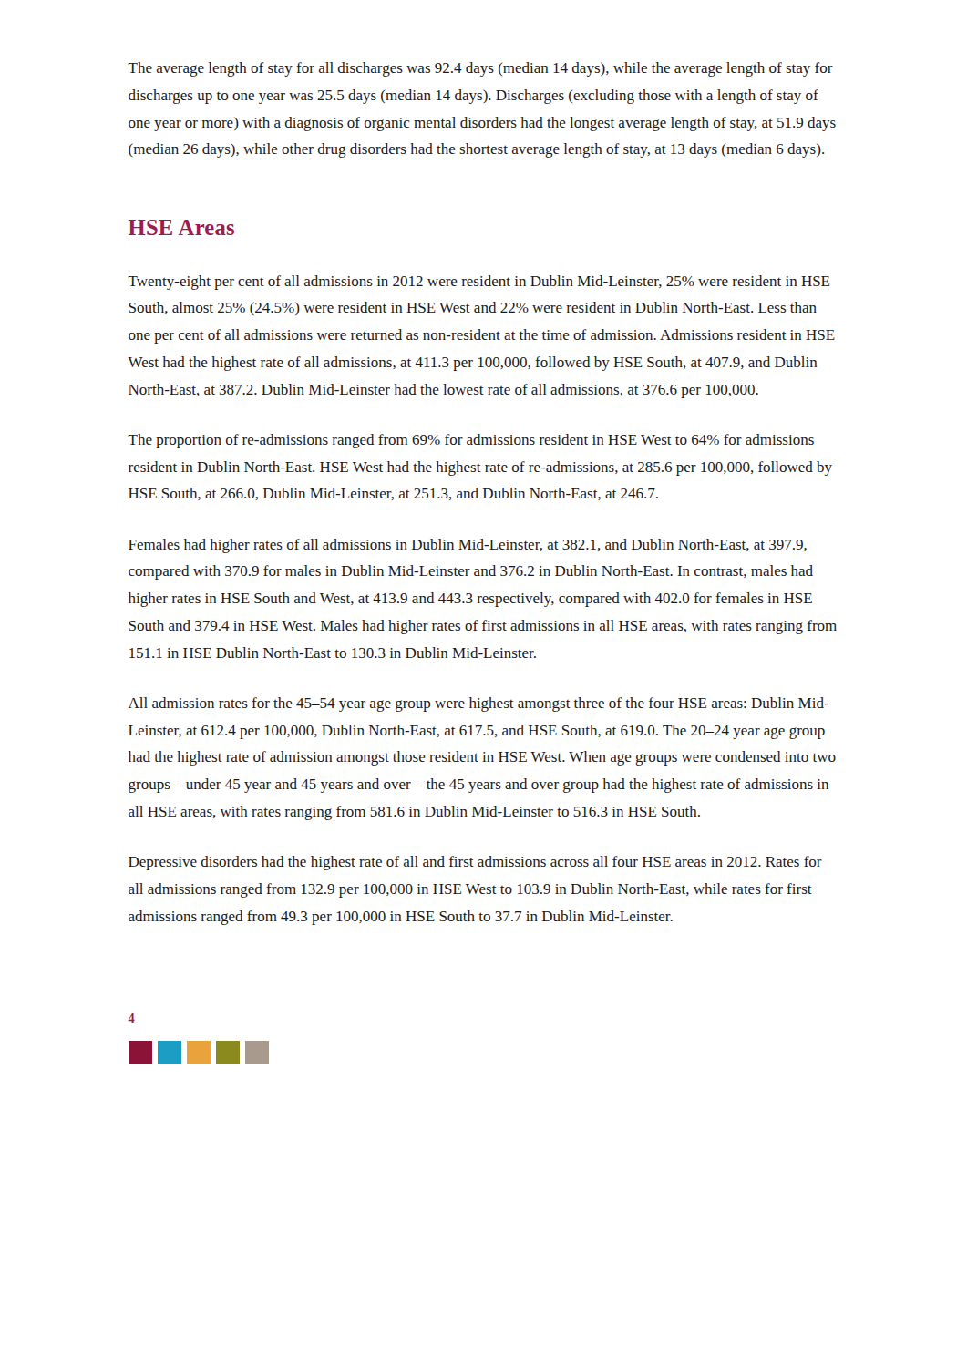The average length of stay for all discharges was 92.4 days (median 14 days), while the average length of stay for discharges up to one year was 25.5 days (median 14 days). Discharges (excluding those with a length of stay of one year or more) with a diagnosis of organic mental disorders had the longest average length of stay, at 51.9 days (median 26 days), while other drug disorders had the shortest average length of stay, at 13 days (median 6 days).
HSE Areas
Twenty-eight per cent of all admissions in 2012 were resident in Dublin Mid-Leinster, 25% were resident in HSE South, almost 25% (24.5%) were resident in HSE West and 22% were resident in Dublin North-East. Less than one per cent of all admissions were returned as non-resident at the time of admission. Admissions resident in HSE West had the highest rate of all admissions, at 411.3 per 100,000, followed by HSE South, at 407.9, and Dublin North-East, at 387.2. Dublin Mid-Leinster had the lowest rate of all admissions, at 376.6 per 100,000.
The proportion of re-admissions ranged from 69% for admissions resident in HSE West to 64% for admissions resident in Dublin North-East. HSE West had the highest rate of re-admissions, at 285.6 per 100,000, followed by HSE South, at 266.0, Dublin Mid-Leinster, at 251.3, and Dublin North-East, at 246.7.
Females had higher rates of all admissions in Dublin Mid-Leinster, at 382.1, and Dublin North-East, at 397.9, compared with 370.9 for males in Dublin Mid-Leinster and 376.2 in Dublin North-East. In contrast, males had higher rates in HSE South and West, at 413.9 and 443.3 respectively, compared with 402.0 for females in HSE South and 379.4 in HSE West. Males had higher rates of first admissions in all HSE areas, with rates ranging from 151.1 in HSE Dublin North-East to 130.3 in Dublin Mid-Leinster.
All admission rates for the 45–54 year age group were highest amongst three of the four HSE areas: Dublin Mid-Leinster, at 612.4 per 100,000, Dublin North-East, at 617.5, and HSE South, at 619.0. The 20–24 year age group had the highest rate of admission amongst those resident in HSE West. When age groups were condensed into two groups – under 45 year and 45 years and over – the 45 years and over group had the highest rate of admissions in all HSE areas, with rates ranging from 581.6 in Dublin Mid-Leinster to 516.3 in HSE South.
Depressive disorders had the highest rate of all and first admissions across all four HSE areas in 2012. Rates for all admissions ranged from 132.9 per 100,000 in HSE West to 103.9 in Dublin North-East, while rates for first admissions ranged from 49.3 per 100,000 in HSE South to 37.7 in Dublin Mid-Leinster.
4